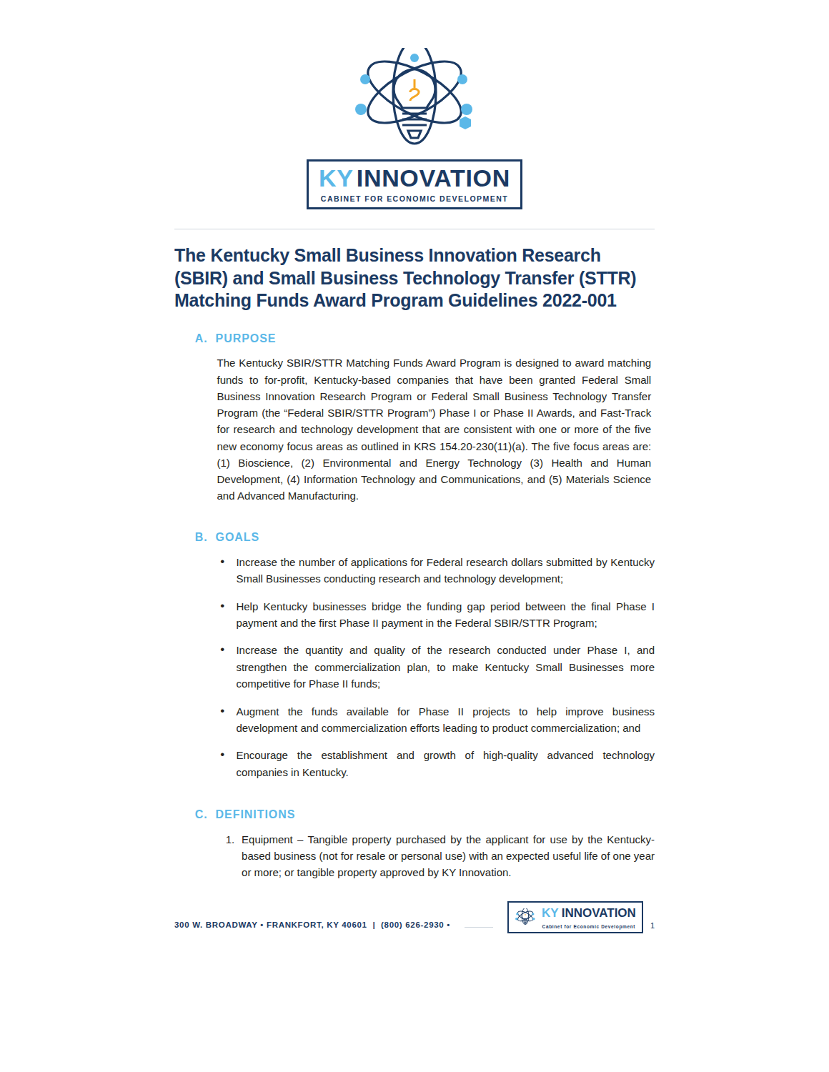KY INNOVATION
Cabinet for Economic Development
The Kentucky Small Business Innovation Research (SBIR) and Small Business Technology Transfer (STTR) Matching Funds Award Program Guidelines 2022-001
A. Purpose
The Kentucky SBIR/STTR Matching Funds Award Program is designed to award matching funds to for-profit, Kentucky-based companies that have been granted Federal Small Business Innovation Research Program or Federal Small Business Technology Transfer Program (the “Federal SBIR/STTR Program”) Phase I or Phase II Awards, and Fast-Track for research and technology development that are consistent with one or more of the five new economy focus areas as outlined in KRS 154.20-230(11)(a). The five focus areas are: (1) Bioscience, (2) Environmental and Energy Technology (3) Health and Human Development, (4) Information Technology and Communications, and (5) Materials Science and Advanced Manufacturing.
B. Goals
Increase the number of applications for Federal research dollars submitted by Kentucky Small Businesses conducting research and technology development;
Help Kentucky businesses bridge the funding gap period between the final Phase I payment and the first Phase II payment in the Federal SBIR/STTR Program;
Increase the quantity and quality of the research conducted under Phase I, and strengthen the commercialization plan, to make Kentucky Small Businesses more competitive for Phase II funds;
Augment the funds available for Phase II projects to help improve business development and commercialization efforts leading to product commercialization; and
Encourage the establishment and growth of high-quality advanced technology companies in Kentucky.
C. Definitions
Equipment – Tangible property purchased by the applicant for use by the Kentucky-based business (not for resale or personal use) with an expected useful life of one year or more; or tangible property approved by KY Innovation.
300 W. BROADWAY • FRANKFORT, KY 40601 | (800) 626-2930 •
KY INNOVATION
Cabinet for Economic Development
1